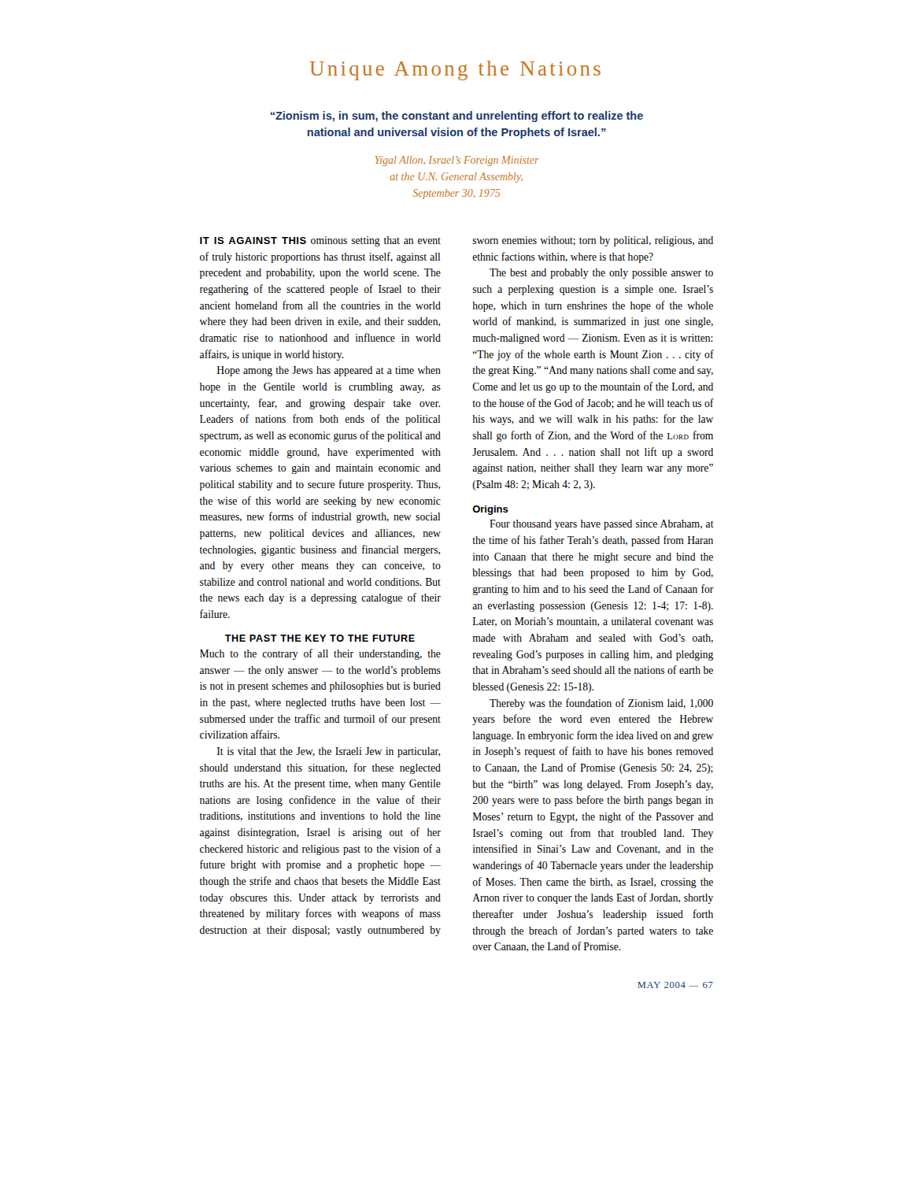Unique Among the Nations
“Zionism is, in sum, the constant and unrelenting effort to realize the
national and universal vision of the Prophets of Israel.”
Yigal Allon, Israel’s Foreign Minister
at the U.N. General Assembly,
September 30, 1975
IT IS AGAINST THIS ominous setting that an event of truly historic proportions has thrust itself, against all precedent and probability, upon the world scene. The regathering of the scattered people of Israel to their ancient homeland from all the countries in the world where they had been driven in exile, and their sudden, dramatic rise to nationhood and influence in world affairs, is unique in world history.
Hope among the Jews has appeared at a time when hope in the Gentile world is crumbling away, as uncertainty, fear, and growing despair take over. Leaders of nations from both ends of the political spectrum, as well as economic gurus of the political and economic middle ground, have experimented with various schemes to gain and maintain economic and political stability and to secure future prosperity. Thus, the wise of this world are seeking by new economic measures, new forms of industrial growth, new social patterns, new political devices and alliances, new technologies, gigantic business and financial mergers, and by every other means they can conceive, to stabilize and control national and world conditions. But the news each day is a depressing catalogue of their failure.
THE PAST THE KEY TO THE FUTURE
Much to the contrary of all their understanding, the answer — the only answer — to the world’s problems is not in present schemes and philosophies but is buried in the past, where neglected truths have been lost — submersed under the traffic and turmoil of our present civilization affairs.
It is vital that the Jew, the Israeli Jew in particular, should understand this situation, for these neglected truths are his. At the present time, when many Gentile nations are losing confidence in the value of their traditions, institutions and inventions to hold the line against disintegration, Israel is arising out of her checkered historic and religious past to the vision of a future bright with promise and a prophetic hope — though the strife and chaos that besets the Middle East today obscures this. Under attack by terrorists and threatened by military forces with weapons of mass destruction at their disposal; vastly outnumbered by sworn enemies without; torn by political, religious, and ethnic factions within, where is that hope?
The best and probably the only possible answer to such a perplexing question is a simple one. Israel’s hope, which in turn enshrines the hope of the whole world of mankind, is summarized in just one single, much-maligned word — Zionism. Even as it is written: “The joy of the whole earth is Mount Zion . . . city of the great King.” “And many nations shall come and say, Come and let us go up to the mountain of the Lord, and to the house of the God of Jacob; and he will teach us of his ways, and we will walk in his paths: for the law shall go forth of Zion, and the Word of the Lord from Jerusalem. And . . . nation shall not lift up a sword against nation, neither shall they learn war any more” (Psalm 48: 2; Micah 4: 2, 3).
Origins
Four thousand years have passed since Abraham, at the time of his father Terah’s death, passed from Haran into Canaan that there he might secure and bind the blessings that had been proposed to him by God, granting to him and to his seed the Land of Canaan for an everlasting possession (Genesis 12: 1-4; 17: 1-8). Later, on Moriah’s mountain, a unilateral covenant was made with Abraham and sealed with God’s oath, revealing God’s purposes in calling him, and pledging that in Abraham’s seed should all the nations of earth be blessed (Genesis 22: 15-18).
Thereby was the foundation of Zionism laid, 1,000 years before the word even entered the Hebrew language. In embryonic form the idea lived on and grew in Joseph’s request of faith to have his bones removed to Canaan, the Land of Promise (Genesis 50: 24, 25); but the “birth” was long delayed. From Joseph’s day, 200 years were to pass before the birth pangs began in Moses’ return to Egypt, the night of the Passover and Israel’s coming out from that troubled land. They intensified in Sinai’s Law and Covenant, and in the wanderings of 40 Tabernacle years under the leadership of Moses. Then came the birth, as Israel, crossing the Arnon river to conquer the lands East of Jordan, shortly thereafter under Joshua’s leadership issued forth through the breach of Jordan’s parted waters to take over Canaan, the Land of Promise.
MAY 2004 — 67